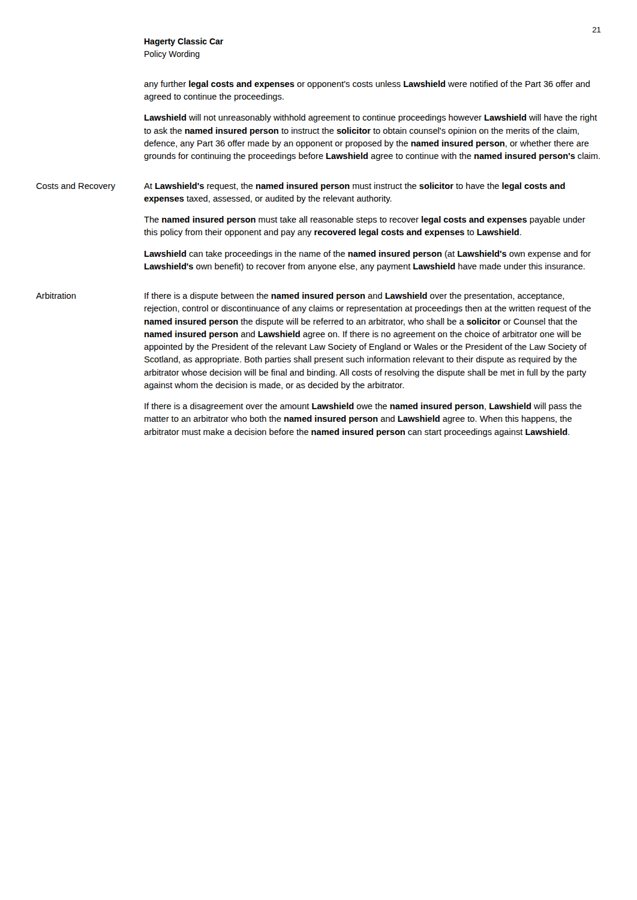21
Hagerty Classic Car
Policy Wording
any further legal costs and expenses or opponent's costs unless Lawshield were notified of the Part 36 offer and agreed to continue the proceedings.
Lawshield will not unreasonably withhold agreement to continue proceedings however Lawshield will have the right to ask the named insured person to instruct the solicitor to obtain counsel's opinion on the merits of the claim, defence, any Part 36 offer made by an opponent or proposed by the named insured person, or whether there are grounds for continuing the proceedings before Lawshield agree to continue with the named insured person's claim.
Costs and Recovery
At Lawshield's request, the named insured person must instruct the solicitor to have the legal costs and expenses taxed, assessed, or audited by the relevant authority.
The named insured person must take all reasonable steps to recover legal costs and expenses payable under this policy from their opponent and pay any recovered legal costs and expenses to Lawshield.
Lawshield can take proceedings in the name of the named insured person (at Lawshield's own expense and for Lawshield's own benefit) to recover from anyone else, any payment Lawshield have made under this insurance.
Arbitration
If there is a dispute between the named insured person and Lawshield over the presentation, acceptance, rejection, control or discontinuance of any claims or representation at proceedings then at the written request of the named insured person the dispute will be referred to an arbitrator, who shall be a solicitor or Counsel that the named insured person and Lawshield agree on. If there is no agreement on the choice of arbitrator one will be appointed by the President of the relevant Law Society of England or Wales or the President of the Law Society of Scotland, as appropriate. Both parties shall present such information relevant to their dispute as required by the arbitrator whose decision will be final and binding. All costs of resolving the dispute shall be met in full by the party against whom the decision is made, or as decided by the arbitrator.
If there is a disagreement over the amount Lawshield owe the named insured person, Lawshield will pass the matter to an arbitrator who both the named insured person and Lawshield agree to. When this happens, the arbitrator must make a decision before the named insured person can start proceedings against Lawshield.